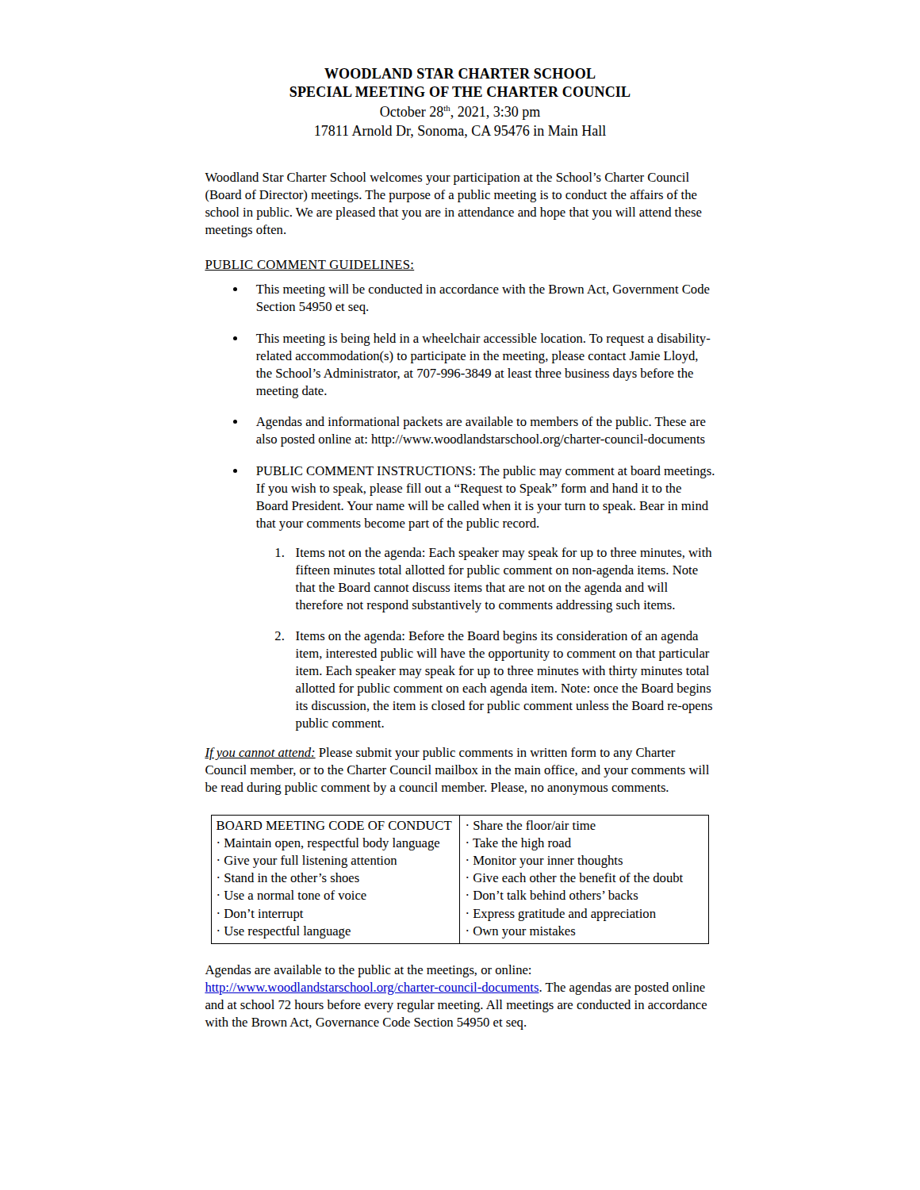WOODLAND STAR CHARTER SCHOOL
SPECIAL MEETING OF THE CHARTER COUNCIL
October 28th, 2021, 3:30 pm
17811 Arnold Dr, Sonoma, CA 95476 in Main Hall
Woodland Star Charter School welcomes your participation at the School’s Charter Council (Board of Director) meetings. The purpose of a public meeting is to conduct the affairs of the school in public. We are pleased that you are in attendance and hope that you will attend these meetings often.
PUBLIC COMMENT GUIDELINES:
This meeting will be conducted in accordance with the Brown Act, Government Code Section 54950 et seq.
This meeting is being held in a wheelchair accessible location. To request a disability-related accommodation(s) to participate in the meeting, please contact Jamie Lloyd, the School’s Administrator, at 707-996-3849 at least three business days before the meeting date.
Agendas and informational packets are available to members of the public. These are also posted online at: http://www.woodlandstarschool.org/charter-council-documents
PUBLIC COMMENT INSTRUCTIONS: The public may comment at board meetings. If you wish to speak, please fill out a “Request to Speak” form and hand it to the Board President. Your name will be called when it is your turn to speak. Bear in mind that your comments become part of the public record.
Items not on the agenda: Each speaker may speak for up to three minutes, with fifteen minutes total allotted for public comment on non-agenda items. Note that the Board cannot discuss items that are not on the agenda and will therefore not respond substantively to comments addressing such items.
Items on the agenda: Before the Board begins its consideration of an agenda item, interested public will have the opportunity to comment on that particular item. Each speaker may speak for up to three minutes with thirty minutes total allotted for public comment on each agenda item. Note: once the Board begins its discussion, the item is closed for public comment unless the Board re-opens public comment.
If you cannot attend: Please submit your public comments in written form to any Charter Council member, or to the Charter Council mailbox in the main office, and your comments will be read during public comment by a council member. Please, no anonymous comments.
| BOARD MEETING CODE OF CONDUCT · Maintain open, respectful body language · Give your full listening attention · Stand in the other’s shoes · Use a normal tone of voice · Don’t interrupt · Use respectful language | · Share the floor/air time · Take the high road · Monitor your inner thoughts · Give each other the benefit of the doubt · Don’t talk behind others’ backs · Express gratitude and appreciation · Own your mistakes |
Agendas are available to the public at the meetings, or online: http://www.woodlandstarschool.org/charter-council-documents. The agendas are posted online and at school 72 hours before every regular meeting. All meetings are conducted in accordance with the Brown Act, Governance Code Section 54950 et seq.